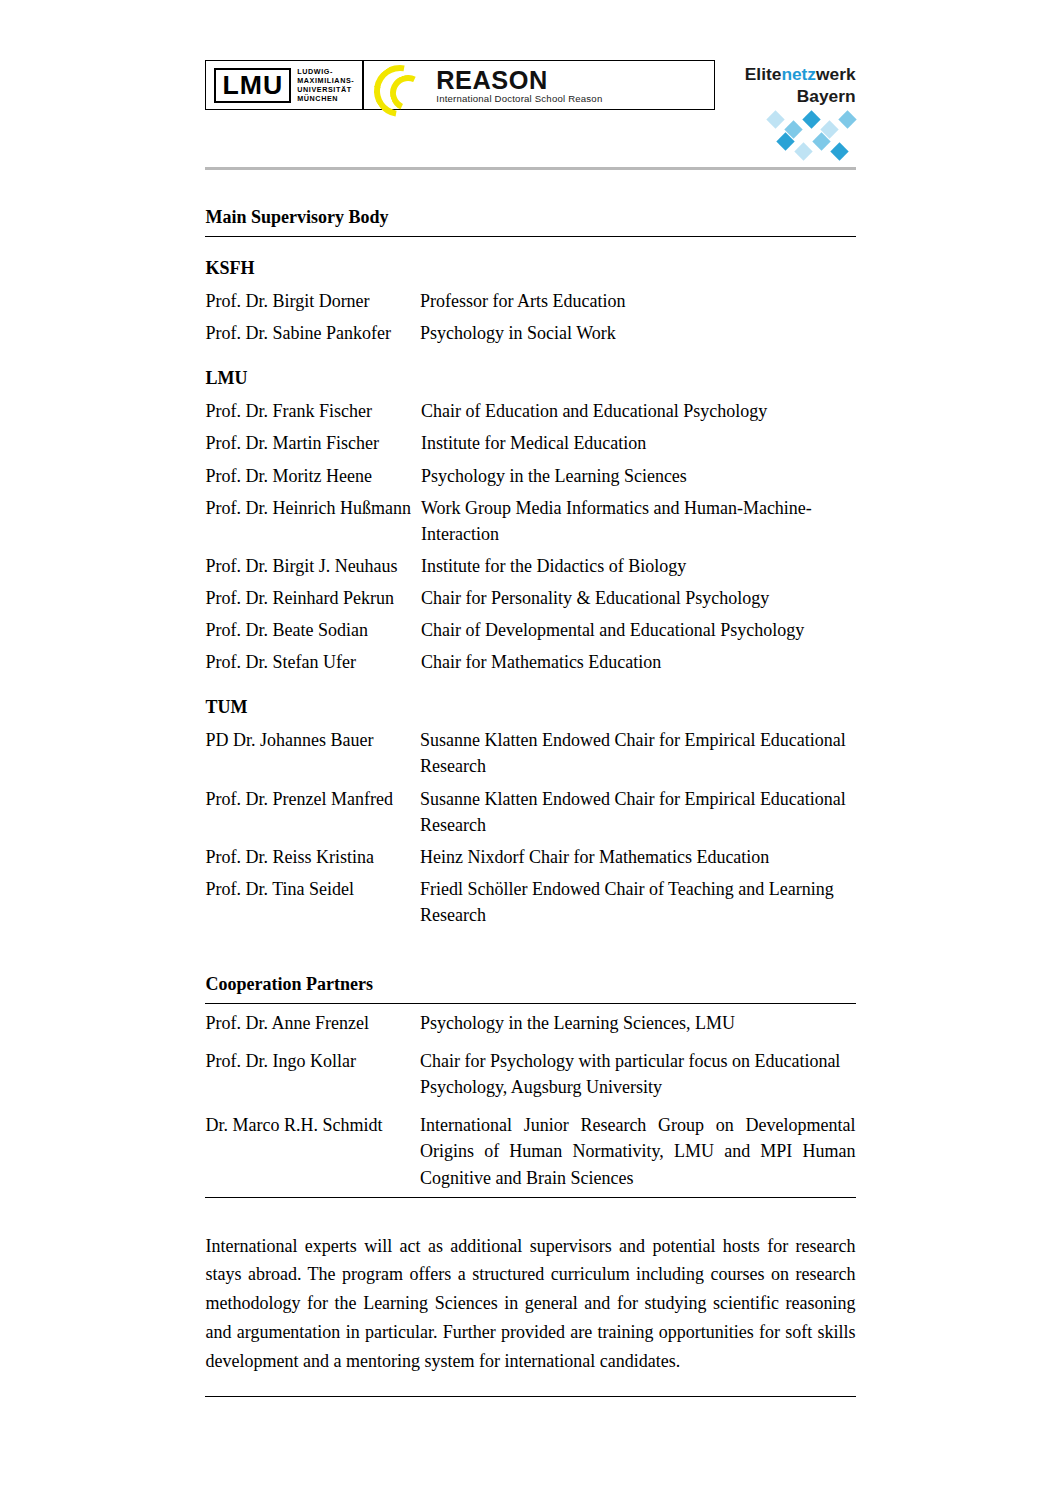LMU
Ludwig-
Maximilians-
Universität
München
REASON
International Doctoral School Reason
Elitenetzwerk
Bayern
Main Supervisory Body
KSFH
| Prof. Dr. Birgit Dorner | Professor for Arts Education |
| Prof. Dr. Sabine Pankofer | Psychology in Social Work |
LMU
| Prof. Dr. Frank Fischer | Chair of Education and Educational Psychology |
| Prof. Dr. Martin Fischer | Institute for Medical Education |
| Prof. Dr. Moritz Heene | Psychology in the Learning Sciences |
| Prof. Dr. Heinrich Hußmann | Work Group Media Informatics and Human-Machine-Interaction |
| Prof. Dr. Birgit J. Neuhaus | Institute for the Didactics of Biology |
| Prof. Dr. Reinhard Pekrun | Chair for Personality & Educational Psychology |
| Prof. Dr. Beate Sodian | Chair of Developmental and Educational Psychology |
| Prof. Dr. Stefan Ufer | Chair for Mathematics Education |
TUM
| PD Dr. Johannes Bauer | Susanne Klatten Endowed Chair for Empirical Educational Research |
| Prof. Dr. Prenzel Manfred | Susanne Klatten Endowed Chair for Empirical Educational Research |
| Prof. Dr. Reiss Kristina | Heinz Nixdorf Chair for Mathematics Education |
| Prof. Dr. Tina Seidel | Friedl Schöller Endowed Chair of Teaching and Learning Research |
Cooperation Partners
| Prof. Dr. Anne Frenzel | Psychology in the Learning Sciences, LMU |
| Prof. Dr. Ingo Kollar | Chair for Psychology with particular focus on Educational Psychology, Augsburg University |
| Dr. Marco R.H. Schmidt | International Junior Research Group on Developmental Origins of Human Normativity, LMU and MPI Human Cognitive and Brain Sciences |
International experts will act as additional supervisors and potential hosts for research stays abroad. The program offers a structured curriculum including courses on research methodology for the Learning Sciences in general and for studying scientific reasoning and argumentation in particular. Further provided are training opportunities for soft skills development and a mentoring system for international candidates.